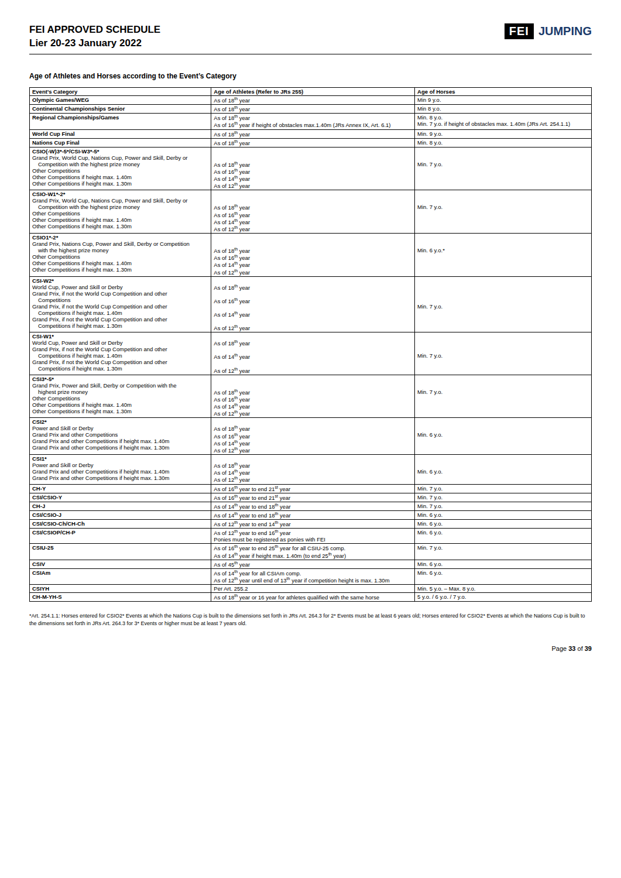FEI APPROVED SCHEDULE
Lier 20-23 January 2022
FEI JUMPING
Age of Athletes and Horses according to the Event’s Category
| Event’s Category | Age of Athletes (Refer to JRs 255) | Age of Horses |
| --- | --- | --- |
| Olympic Games/WEG | As of 18 th year | Min 9 y.o. |
| Continental Championships Senior | As of 18 th year | Min 8 y.o. |
| Regional Championships/Games | As of 18 th year As of 16 th year if height of obstacles max.1.40m (JRs Annex IX, Art. 6.1) | Min. 8 y.o. Min. 7 y.o. if height of obstacles max. 1.40m (JRs Art. 254.1.1) |
| World Cup Final | As of 18 th year | Min. 9 y.o. |
| Nations Cup Final | As of 18 th year | Min. 8 y.o. |
| CSIO(-W)3*-5*/CSI-W3*-5* Grand Prix, World Cup, Nations Cup, Power and Skill, Derby or Competition with the highest prize money Other Competitions Other Competitions if height max. 1.40m Other Competitions if height max. 1.30m | As of 18 th year As of 16 th year As of 14 th year As of 12 th year | Min. 7 y.o. |
| CSIO-W1*-2* Grand Prix, World Cup, Nations Cup, Power and Skill, Derby or Competition with the highest prize money Other Competitions Other Competitions if height max. 1.40m Other Competitions if height max. 1.30m | As of 18 th year As of 16 th year As of 14 th year As of 12 th year | Min. 7 y.o. |
| CSIO1*-2* Grand Prix, Nations Cup, Power and Skill, Derby or Competition with the highest prize money Other Competitions Other Competitions if height max. 1.40m Other Competitions if height max. 1.30m | As of 18 th year As of 16 th year As of 14 th year As of 12 th year | Min. 6 y.o.* |
| CSI-W2* World Cup, Power and Skill or Derby Grand Prix, if not the World Cup Competition and other Competitions Grand Prix, if not the World Cup Competition and other Competitions if height max. 1.40m Grand Prix, if not the World Cup Competition and other Competitions if height max. 1.30m | As of 18 th year As of 16 th year As of 14 th year As of 12 th year | Min. 7 y.o. |
| CSI-W1* World Cup, Power and Skill or Derby Grand Prix, if not the World Cup Competition and other Competitions if height max. 1.40m Grand Prix, if not the World Cup Competition and other Competitions if height max. 1.30m | As of 18 th year As of 14 th year As of 12 th year | Min. 7 y.o. |
| CSI3*-5* Grand Prix, Power and Skill, Derby or Competition with the highest prize money Other Competitions Other Competitions if height max. 1.40m Other Competitions if height max. 1.30m | As of 18 th year As of 16 th year As of 14 th year As of 12 th year | Min. 7 y.o. |
| CSI2* Power and Skill or Derby Grand Prix and other Competitions Grand Prix and other Competitions if height max. 1.40m Grand Prix and other Competitions if height max. 1.30m | As of 18 th year As of 16 th year As of 14 th year As of 12 th year | Min. 6 y.o. |
| CSI1* Power and Skill or Derby Grand Prix and other Competitions if height max. 1.40m Grand Prix and other Competitions if height max. 1.30m | As of 18 th year As of 14 th year As of 12 th year | Min. 6 y.o. |
| CH-Y | As of 16 th year to end 21 st year | Min. 7 y.o. |
| CSI/CSIO-Y | As of 16 th year to end 21 st year | Min. 7 y.o. |
| CH-J | As of 14 th year to end 18 th year | Min. 7 y.o. |
| CSI/CSIO-J | As of 14 th year to end 18 th year | Min. 6 y.o. |
| CSI/CSIO-Ch/CH-Ch | As of 12 th year to end 14 th year | Min. 6 y.o. |
| CSI/CSIOP/CH-P | As of 12 th year to end 16 th year Ponies must be registered as ponies with FEI | Min. 6 y.o. |
| CSIU-25 | As of 16 th year to end 25 th year for all CSIU-25 comp. As of 14 th year if height max. 1.40m (to end 25 th year) | Min. 7 y.o. |
| CSIV | As of 45 th year | Min. 6 y.o. |
| CSIAm | As of 14 th year for all CSIAm comp. As of 12 th year until end of 13 th year if competition height is max. 1.30m | Min. 6 y.o. |
| CSIYH | Per Art. 255.2 | Min. 5 y.o. – Max. 8 y.o. |
| CH-M-YH-S | As of 18 th year or 16 year for athletes qualified with the same horse | 5 y.o. / 6 y.o. / 7 y.o. |
*Art. 254.1.1: Horses entered for CSIO2* Events at which the Nations Cup is built to the dimensions set forth in JRs Art. 264.3 for 2* Events must be at least 6 years old; Horses entered for CSIO2* Events at which the Nations Cup is built to the dimensions set forth in JRs Art. 264.3 for 3* Events or higher must be at least 7 years old.
Page 33 of 39